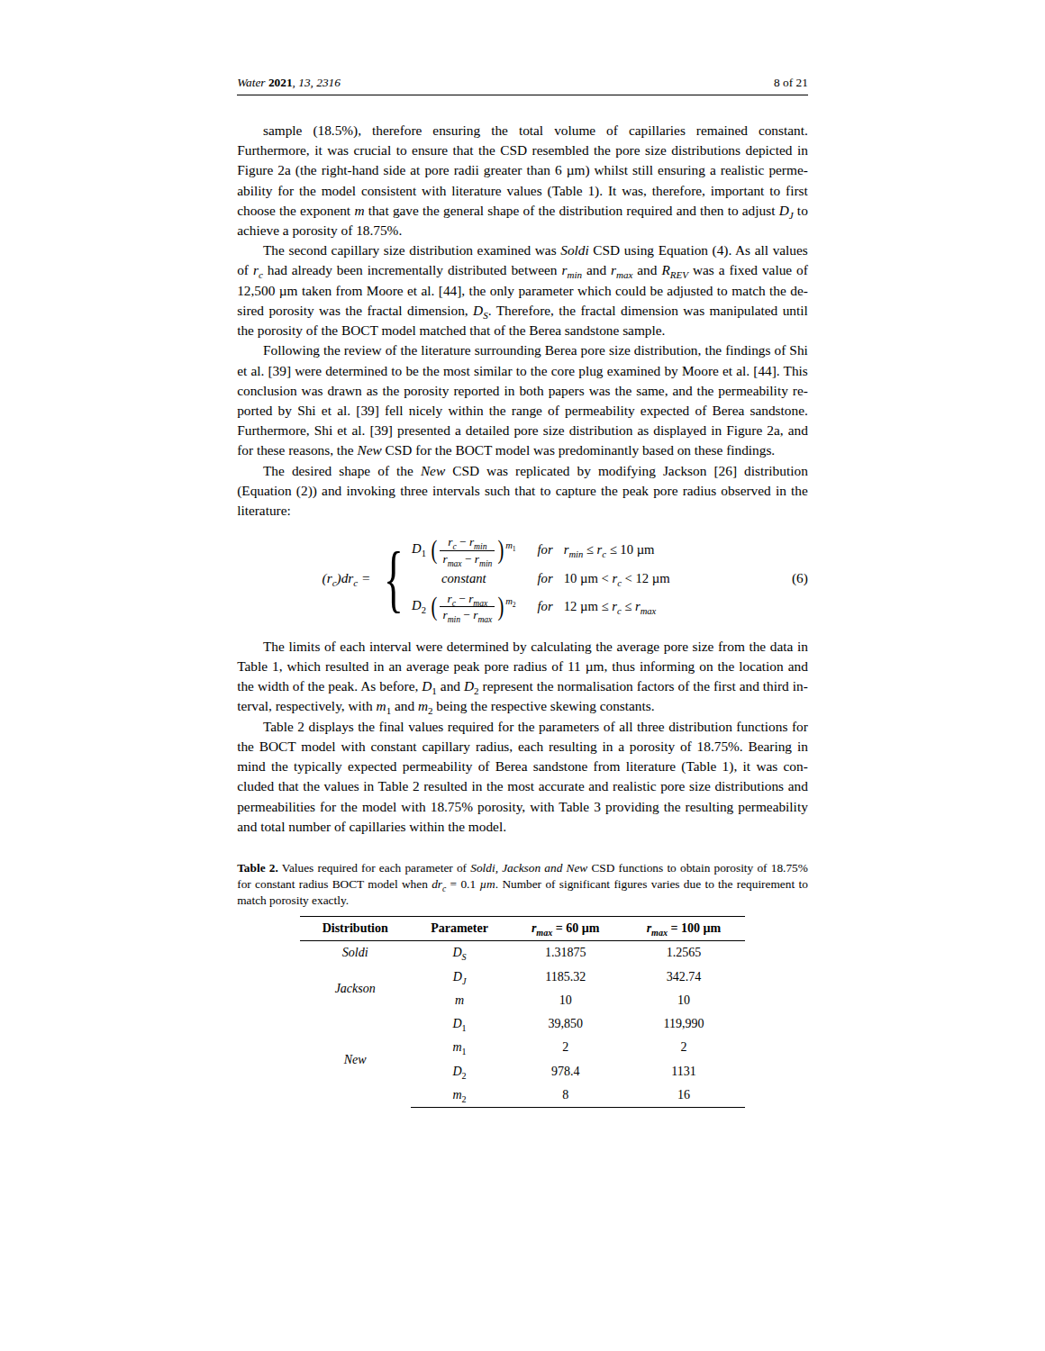Water 2021, 13, 2316
8 of 21
sample (18.5%), therefore ensuring the total volume of capillaries remained constant. Furthermore, it was crucial to ensure that the CSD resembled the pore size distributions depicted in Figure 2a (the right-hand side at pore radii greater than 6 µm) whilst still ensuring a realistic permeability for the model consistent with literature values (Table 1). It was, therefore, important to first choose the exponent m that gave the general shape of the distribution required and then to adjust DJ to achieve a porosity of 18.75%.
The second capillary size distribution examined was Soldi CSD using Equation (4). As all values of rc had already been incrementally distributed between rmin and rmax and RREV was a fixed value of 12,500 µm taken from Moore et al. [44], the only parameter which could be adjusted to match the desired porosity was the fractal dimension, DS. Therefore, the fractal dimension was manipulated until the porosity of the BOCT model matched that of the Berea sandstone sample.
Following the review of the literature surrounding Berea pore size distribution, the findings of Shi et al. [39] were determined to be the most similar to the core plug examined by Moore et al. [44]. This conclusion was drawn as the porosity reported in both papers was the same, and the permeability reported by Shi et al. [39] fell nicely within the range of permeability expected of Berea sandstone. Furthermore, Shi et al. [39] presented a detailed pore size distribution as displayed in Figure 2a, and for these reasons, the New CSD for the BOCT model was predominantly based on these findings.
The desired shape of the New CSD was replicated by modifying Jackson [26] distribution (Equation (2)) and invoking three intervals such that to capture the peak pore radius observed in the literature:
(rc)drc = {
| D 1 ( r c − r min r max − r min ) m 1 | for | r min ≤ r c ≤ 10 µm |
| constant | for | 10 µm < r c < 12 µm |
| D 2 ( r c − r max r min − r max ) m 2 | for | 12 µm ≤ r c ≤ r max |
(6)
The limits of each interval were determined by calculating the average pore size from the data in Table 1, which resulted in an average peak pore radius of 11 µm, thus informing on the location and the width of the peak. As before, D1 and D2 represent the normalisation factors of the first and third interval, respectively, with m1 and m2 being the respective skewing constants.
Table 2 displays the final values required for the parameters of all three distribution functions for the BOCT model with constant capillary radius, each resulting in a porosity of 18.75%. Bearing in mind the typically expected permeability of Berea sandstone from literature (Table 1), it was concluded that the values in Table 2 resulted in the most accurate and realistic pore size distributions and permeabilities for the model with 18.75% porosity, with Table 3 providing the resulting permeability and total number of capillaries within the model.
Table 2. Values required for each parameter of Soldi, Jackson and New CSD functions to obtain porosity of 18.75% for constant radius BOCT model when drc = 0.1 µm. Number of significant figures varies due to the requirement to match porosity exactly.
| Distribution | Parameter | r max = 60 µm | r max = 100 µm |
| --- | --- | --- | --- |
| Soldi | D S | 1.31875 | 1.2565 |
| Jackson | D J | 1185.32 | 342.74 |
| m | 10 | 10 |
| New | D 1 | 39,850 | 119,990 |
| m 1 | 2 | 2 |
| D 2 | 978.4 | 1131 |
| m 2 | 8 | 16 |